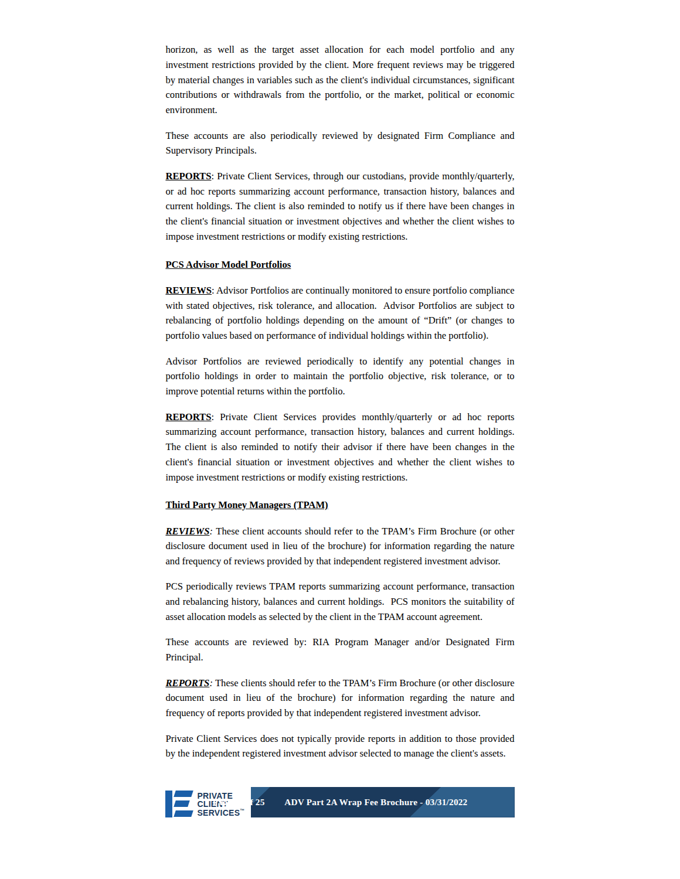horizon, as well as the target asset allocation for each model portfolio and any investment restrictions provided by the client. More frequent reviews may be triggered by material changes in variables such as the client's individual circumstances, significant contributions or withdrawals from the portfolio, or the market, political or economic environment.
These accounts are also periodically reviewed by designated Firm Compliance and Supervisory Principals.
REPORTS: Private Client Services, through our custodians, provide monthly/quarterly, or ad hoc reports summarizing account performance, transaction history, balances and current holdings. The client is also reminded to notify us if there have been changes in the client's financial situation or investment objectives and whether the client wishes to impose investment restrictions or modify existing restrictions.
PCS Advisor Model Portfolios
REVIEWS: Advisor Portfolios are continually monitored to ensure portfolio compliance with stated objectives, risk tolerance, and allocation. Advisor Portfolios are subject to rebalancing of portfolio holdings depending on the amount of “Drift” (or changes to portfolio values based on performance of individual holdings within the portfolio).
Advisor Portfolios are reviewed periodically to identify any potential changes in portfolio holdings in order to maintain the portfolio objective, risk tolerance, or to improve potential returns within the portfolio.
REPORTS: Private Client Services provides monthly/quarterly or ad hoc reports summarizing account performance, transaction history, balances and current holdings. The client is also reminded to notify their advisor if there have been changes in the client's financial situation or investment objectives and whether the client wishes to impose investment restrictions or modify existing restrictions.
Third Party Money Managers (TPAM)
REVIEWS: These client accounts should refer to the TPAM’s Firm Brochure (or other disclosure document used in lieu of the brochure) for information regarding the nature and frequency of reviews provided by that independent registered investment advisor.
PCS periodically reviews TPAM reports summarizing account performance, transaction and rebalancing history, balances and current holdings. PCS monitors the suitability of asset allocation models as selected by the client in the TPAM account agreement.
These accounts are reviewed by: RIA Program Manager and/or Designated Firm Principal.
REPORTS: These clients should refer to the TPAM’s Firm Brochure (or other disclosure document used in lieu of the brochure) for information regarding the nature and frequency of reports provided by that independent registered investment advisor.
Private Client Services does not typically provide reports in addition to those provided by the independent registered investment advisor selected to manage the client's assets.
Page 22 of 25 ADV Part 2A Wrap Fee Brochure - 03/31/2022
PRIVATE
CLIENT
SERVICES™